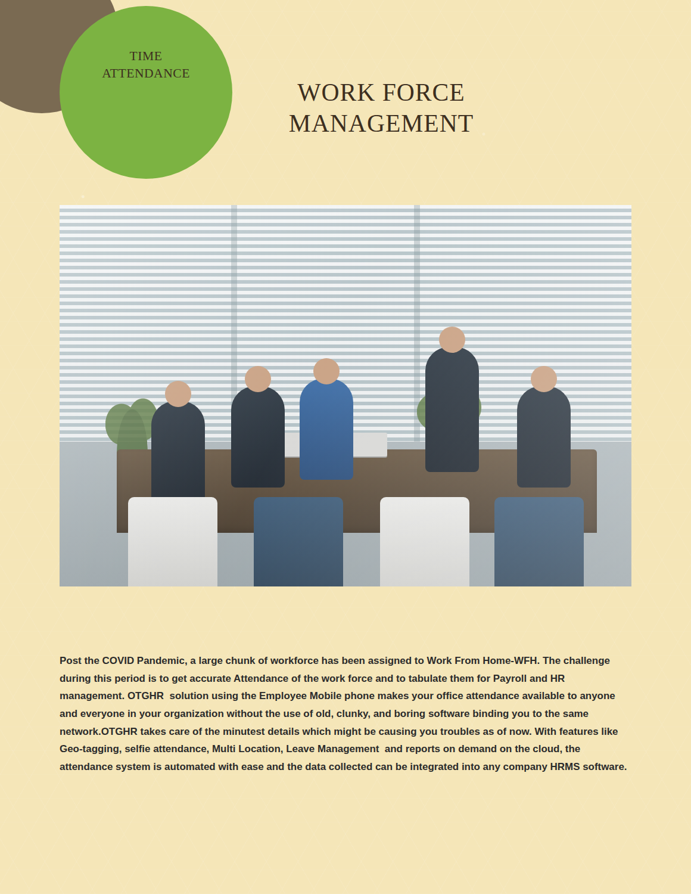TIME
ATTENDANCE
WORK FORCE
MANAGEMENT
Post the COVID Pandemic, a large chunk of workforce has been assigned to Work From Home-WFH. The challenge during this period is to get accurate Attendance of the work force and to tabulate them for Payroll and HR management. OTGHR solution using the Employee Mobile phone makes your office attendance available to anyone and everyone in your organization without the use of old, clunky, and boring software binding you to the same network.OTGHR takes care of the minutest details which might be causing you troubles as of now. With features like Geo-tagging, selfie attendance, Multi Location, Leave Management and reports on demand on the cloud, the attendance system is automated with ease and the data collected can be integrated into any company HRMS software.